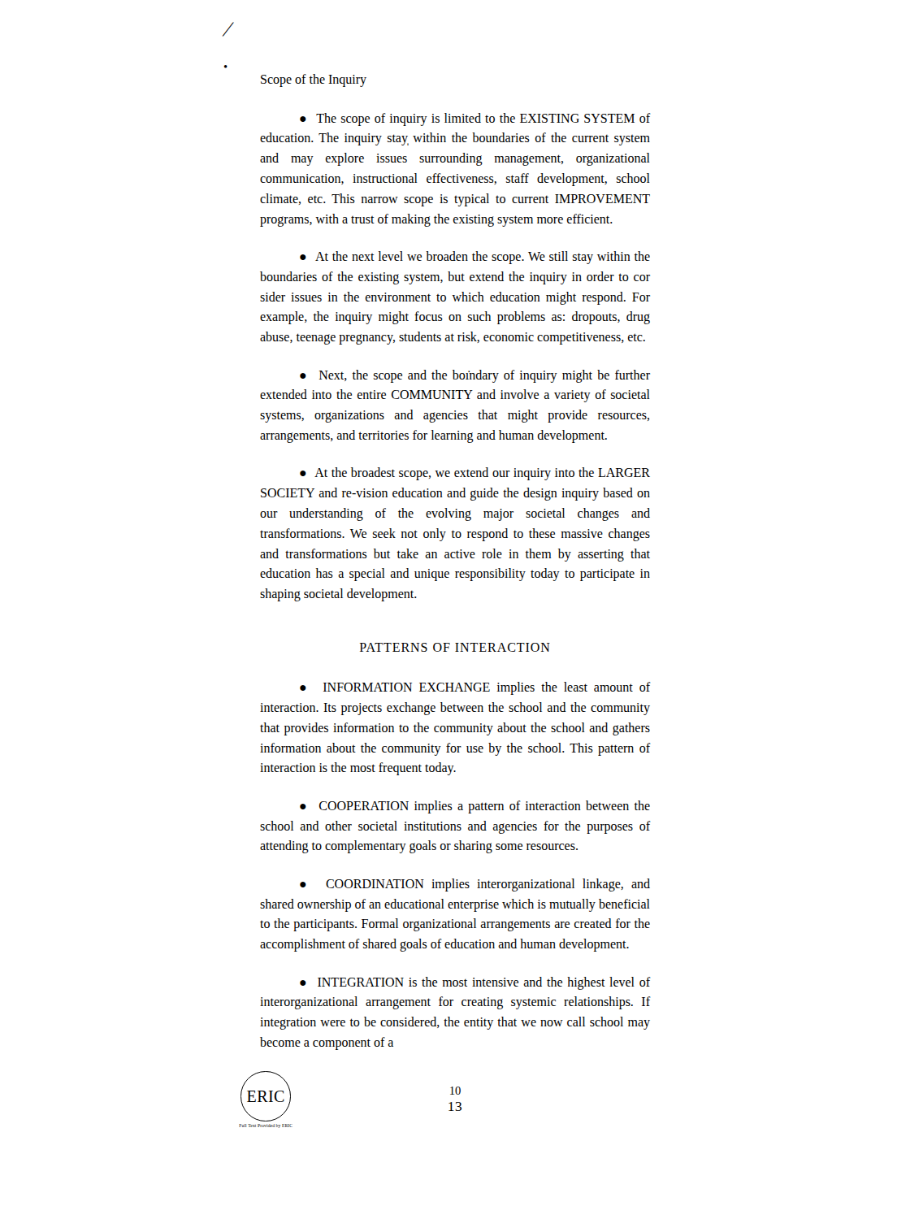╱
•
Scope of the Inquiry
The scope of inquiry is limited to the EXISTING SYSTEM of education. The inquiry stay̩ within the boundaries of the current system and may explore issues surrounding management, organizational communication, instructional effectiveness, staff development, school climate, etc. This narrow scope is typical to current IMPROVEMENT programs, with a trust of making the existing system more efficient.
At the next level we broaden the scope. We still stay within the boundaries of the existing system, but extend the inquiry in order to cor sider issues in the environment to which education might respond. For example, the inquiry might focus on such problems as: dropouts, drug abuse, teenage pregnancy, students at risk, economic competitiveness, etc.
Next, the scope and the boı̇ndary of inquiry might be further extended into the entire COMMUNITY and involve a variety of societal systems, organizations and agencies that might provide resources, arrangements, and territories for learning and human development.
At the broadest scope, we extend our inquiry into the LARGER SOCIETY and re-vision education and guide the design inquiry based on our understanding of the evolving major societal changes and transformations. We seek not only to respond to these massive changes and transformations but take an active role in them by asserting that education has a special and unique responsibility today to participate in shaping societal development.
PATTERNS OF INTERACTION
INFORMATION EXCHANGE implies the least amount of interaction. Its projects exchange between the school and the community that provides information to the community about the school and gathers information about the community for use by the school. This pattern of interaction is the most frequent today.
COOPERATION implies a pattern of interaction between the school and other societal institutions and agencies for the purposes of attending to complementary goals or sharing some resources.
COORDINATION implies interorganizational linkage, and shared ownership of an educational enterprise which is mutually beneficial to the participants. Formal organizational arrangements are created for the accomplishment of shared goals of education and human development.
INTEGRATION is the most intensive and the highest level of interorganizational arrangement for creating systemic relationships. If integration were to be considered, the entity that we now call school may become a component of a
10 13
ERIC Full Text Provided by ERIC